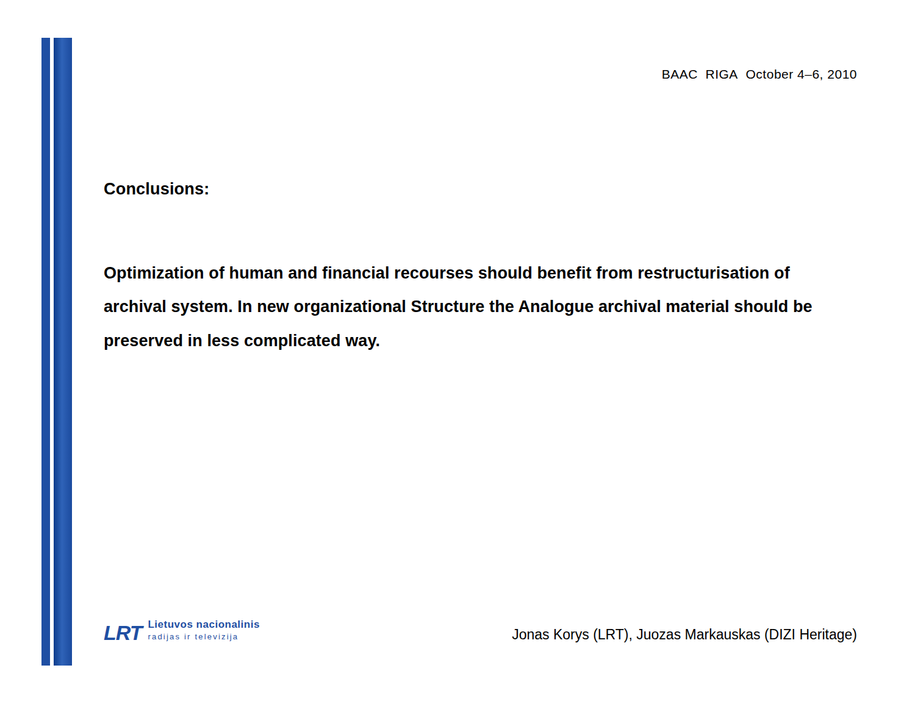BAAC RIGA October 4–6, 2010
Conclusions:
Optimization of human and financial recourses should benefit from restructurisation of archival system. In new organizational Structure the Analogue archival material should be preserved in less complicated way.
LRT Lietuvos nacionalinis
radijas ir televizija
Jonas Korys (LRT), Juozas Markauskas (DIZI Heritage)